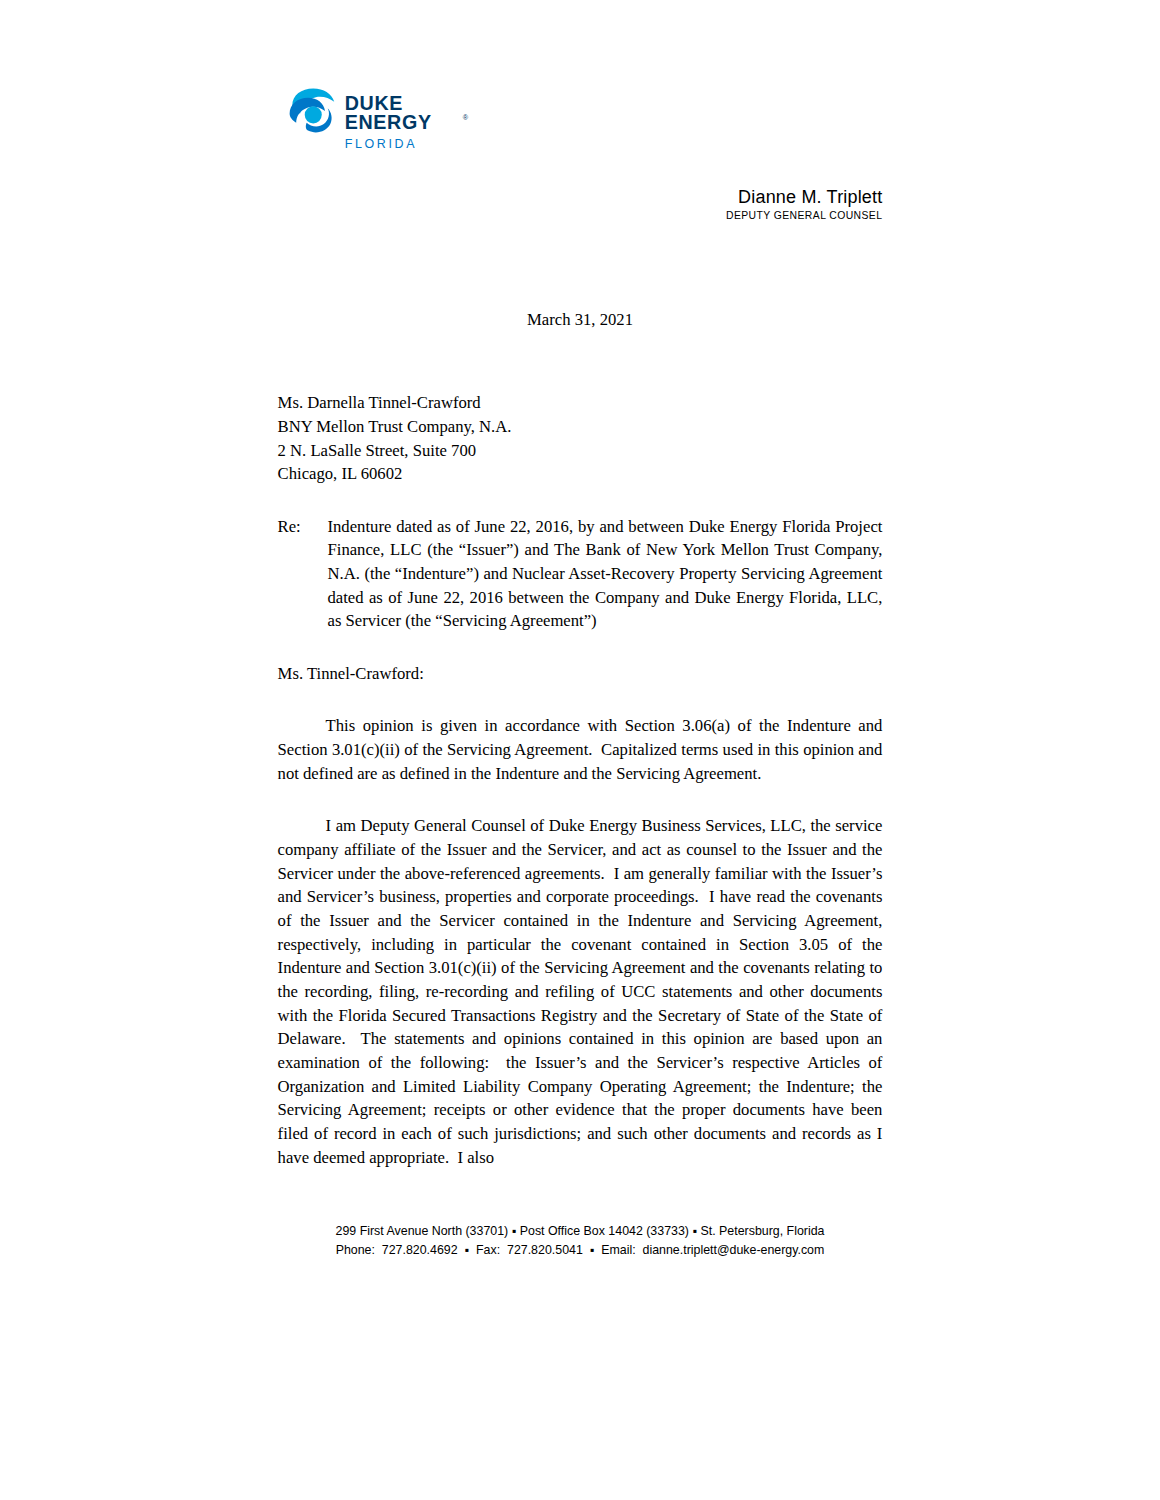DUKE ENERGY ® FLORIDA
Dianne M. Triplett
DEPUTY GENERAL COUNSEL
March 31, 2021
Ms. Darnella Tinnel-Crawford
BNY Mellon Trust Company, N.A.
2 N. LaSalle Street, Suite 700
Chicago, IL 60602
Re:
Indenture dated as of June 22, 2016, by and between Duke Energy Florida Project Finance, LLC (the “Issuer”) and The Bank of New York Mellon Trust Company, N.A. (the “Indenture”) and Nuclear Asset-Recovery Property Servicing Agreement dated as of June 22, 2016 between the Company and Duke Energy Florida, LLC, as Servicer (the “Servicing Agreement”)
Ms. Tinnel-Crawford:
This opinion is given in accordance with Section 3.06(a) of the Indenture and Section 3.01(c)(ii) of the Servicing Agreement. Capitalized terms used in this opinion and not defined are as defined in the Indenture and the Servicing Agreement.
I am Deputy General Counsel of Duke Energy Business Services, LLC, the service company affiliate of the Issuer and the Servicer, and act as counsel to the Issuer and the Servicer under the above-referenced agreements. I am generally familiar with the Issuer’s and Servicer’s business, properties and corporate proceedings. I have read the covenants of the Issuer and the Servicer contained in the Indenture and Servicing Agreement, respectively, including in particular the covenant contained in Section 3.05 of the Indenture and Section 3.01(c)(ii) of the Servicing Agreement and the covenants relating to the recording, filing, re-recording and refiling of UCC statements and other documents with the Florida Secured Transactions Registry and the Secretary of State of the State of Delaware. The statements and opinions contained in this opinion are based upon an examination of the following: the Issuer’s and the Servicer’s respective Articles of Organization and Limited Liability Company Operating Agreement; the Indenture; the Servicing Agreement; receipts or other evidence that the proper documents have been filed of record in each of such jurisdictions; and such other documents and records as I have deemed appropriate. I also
299 First Avenue North (33701) ▪ Post Office Box 14042 (33733) ▪ St. Petersburg, Florida
Phone: 727.820.4692 ▪ Fax: 727.820.5041 ▪ Email: dianne.triplett@duke-energy.com